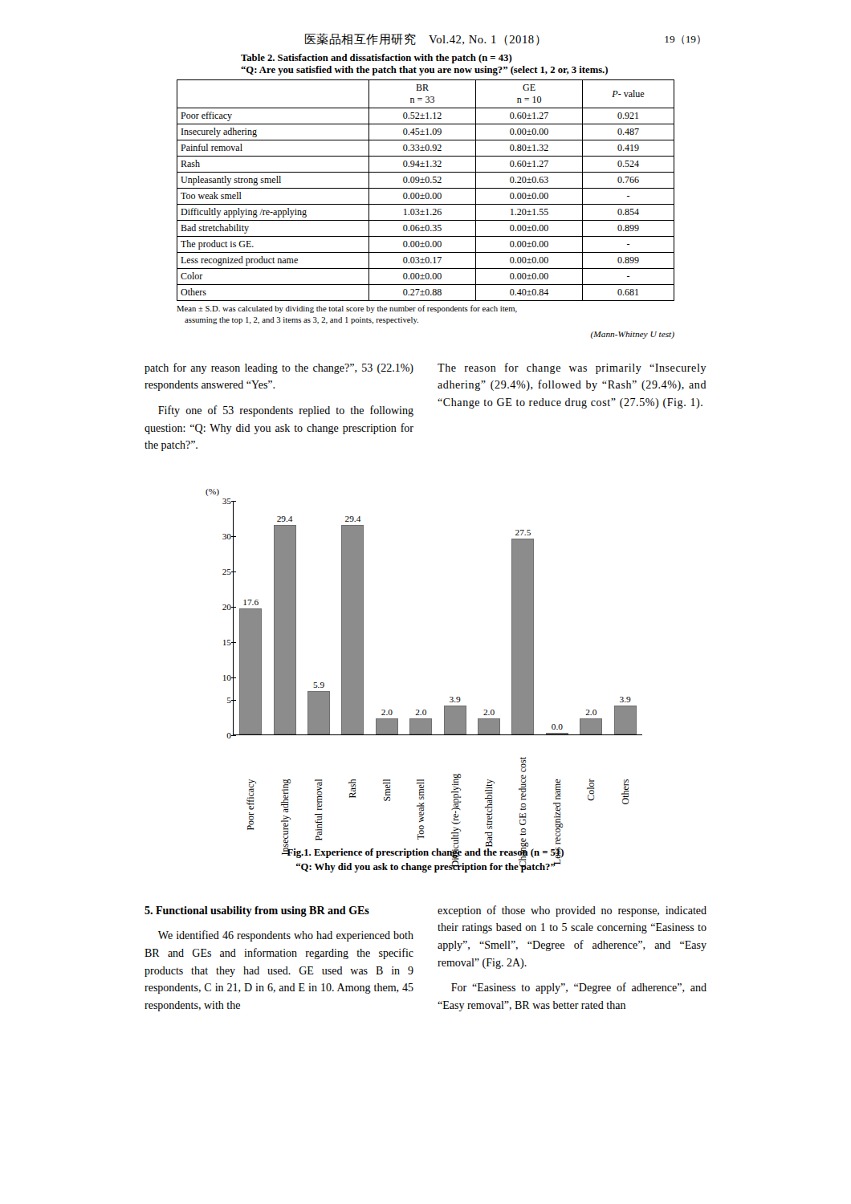医薬品相互作用研究　Vol.42, No. 1（2018） 19（19）
Table 2. Satisfaction and dissatisfaction with the patch (n = 43)
“Q: Are you satisfied with the patch that you are now using?” (select 1, 2 or, 3 items.)
| | BR n = 33 | GE n = 10 | P - value |
| --- | --- | --- | --- |
| Poor efficacy | 0.52±1.12 | 0.60±1.27 | 0.921 |
| Insecurely adhering | 0.45±1.09 | 0.00±0.00 | 0.487 |
| Painful removal | 0.33±0.92 | 0.80±1.32 | 0.419 |
| Rash | 0.94±1.32 | 0.60±1.27 | 0.524 |
| Unpleasantly strong smell | 0.09±0.52 | 0.20±0.63 | 0.766 |
| Too weak smell | 0.00±0.00 | 0.00±0.00 | - |
| Difficultly applying /re-applying | 1.03±1.26 | 1.20±1.55 | 0.854 |
| Bad stretchability | 0.06±0.35 | 0.00±0.00 | 0.899 |
| The product is GE. | 0.00±0.00 | 0.00±0.00 | - |
| Less recognized product name | 0.03±0.17 | 0.00±0.00 | 0.899 |
| Color | 0.00±0.00 | 0.00±0.00 | - |
| Others | 0.27±0.88 | 0.40±0.84 | 0.681 |
Mean ± S.D. was calculated by dividing the total score by the number of respondents for each item, assuming the top 1, 2, and 3 items as 3, 2, and 1 points, respectively.
(Mann-Whitney U test)
patch for any reason leading to the change?”, 53 (22.1%) respondents answered “Yes”.
Fifty one of 53 respondents replied to the following question: “Q: Why did you ask to change prescription for the patch?”.
The reason for change was primarily “Insecurely adhering” (29.4%), followed by “Rash” (29.4%), and “Change to GE to reduce drug cost” (27.5%) (Fig. 1).
(%)
35
30
25
20
15
10
5
0
17.6
Poor efficacy
29.4
Insecurely adhering
5.9
Painful removal
29.4
Rash
2.0
Smell
2.0
Too weak smell
3.9
Difficultly (re-)applying
2.0
Bad stretchability
27.5
Change to GE to reduce cost
0.0
Less recognized name
2.0
Color
3.9
Others
Fig.1. Experience of prescription change and the reason (n = 51)
“Q: Why did you ask to change prescription for the patch?”
5. Functional usability from using BR and GEs
We identified 46 respondents who had experienced both BR and GEs and information regarding the specific products that they had used. GE used was B in 9 respondents, C in 21, D in 6, and E in 10. Among them, 45 respondents, with the
exception of those who provided no response, indicated their ratings based on 1 to 5 scale concerning “Easiness to apply”, “Smell”, “Degree of adherence”, and “Easy removal” (Fig. 2A).
For “Easiness to apply”, “Degree of adherence”, and “Easy removal”, BR was better rated than